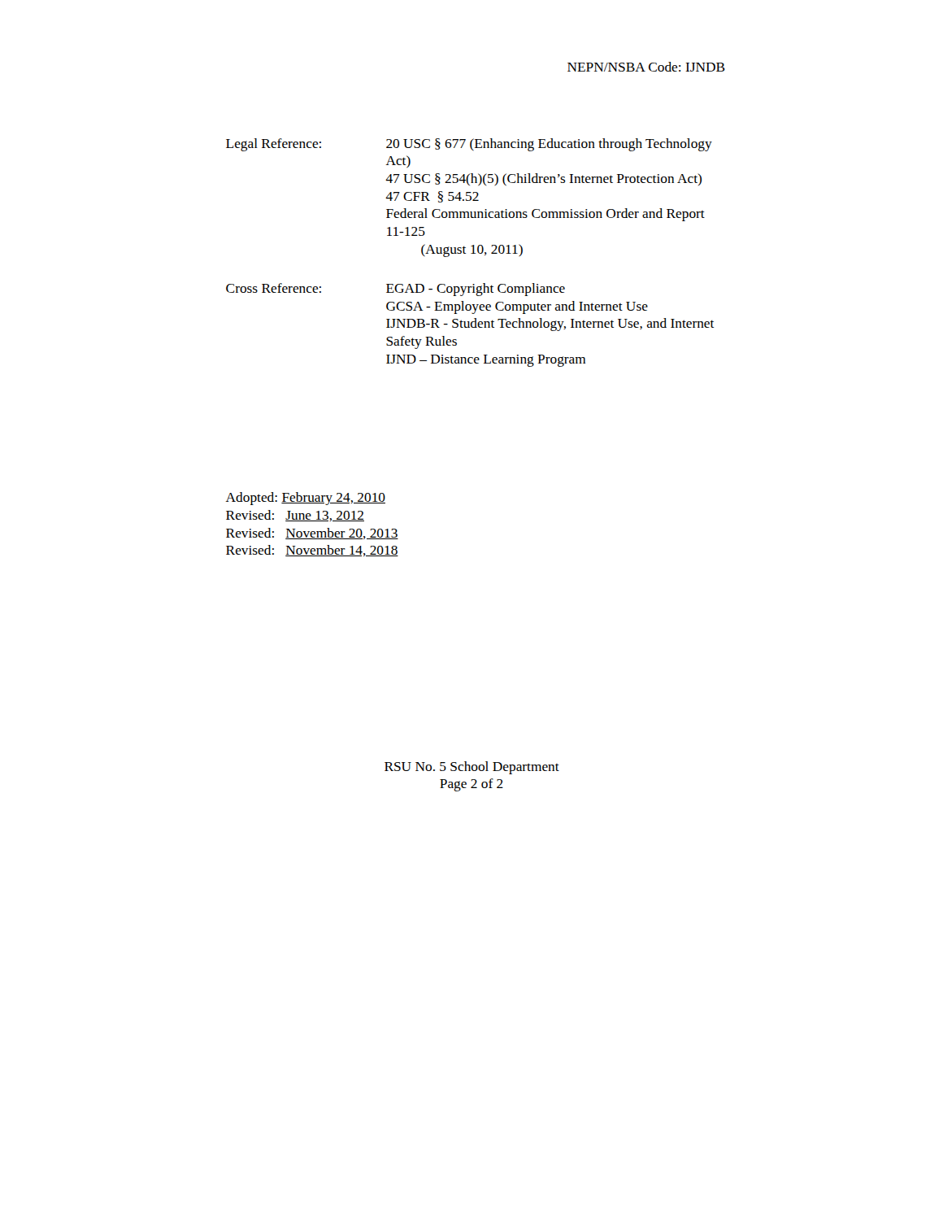NEPN/NSBA Code: IJNDB
| Legal Reference: | 20 USC § 677 (Enhancing Education through Technology Act) 47 USC § 254(h)(5) (Children’s Internet Protection Act) 47 CFR § 54.52 Federal Communications Commission Order and Report 11-125 (August 10, 2011) |
| Cross Reference: | EGAD - Copyright Compliance GCSA - Employee Computer and Internet Use IJNDB-R - Student Technology, Internet Use, and Internet Safety Rules IJND – Distance Learning Program |
Adopted: February 24, 2010
Revised: June 13, 2012
Revised: November 20, 2013
Revised: November 14, 2018
RSU No. 5 School Department
Page 2 of 2